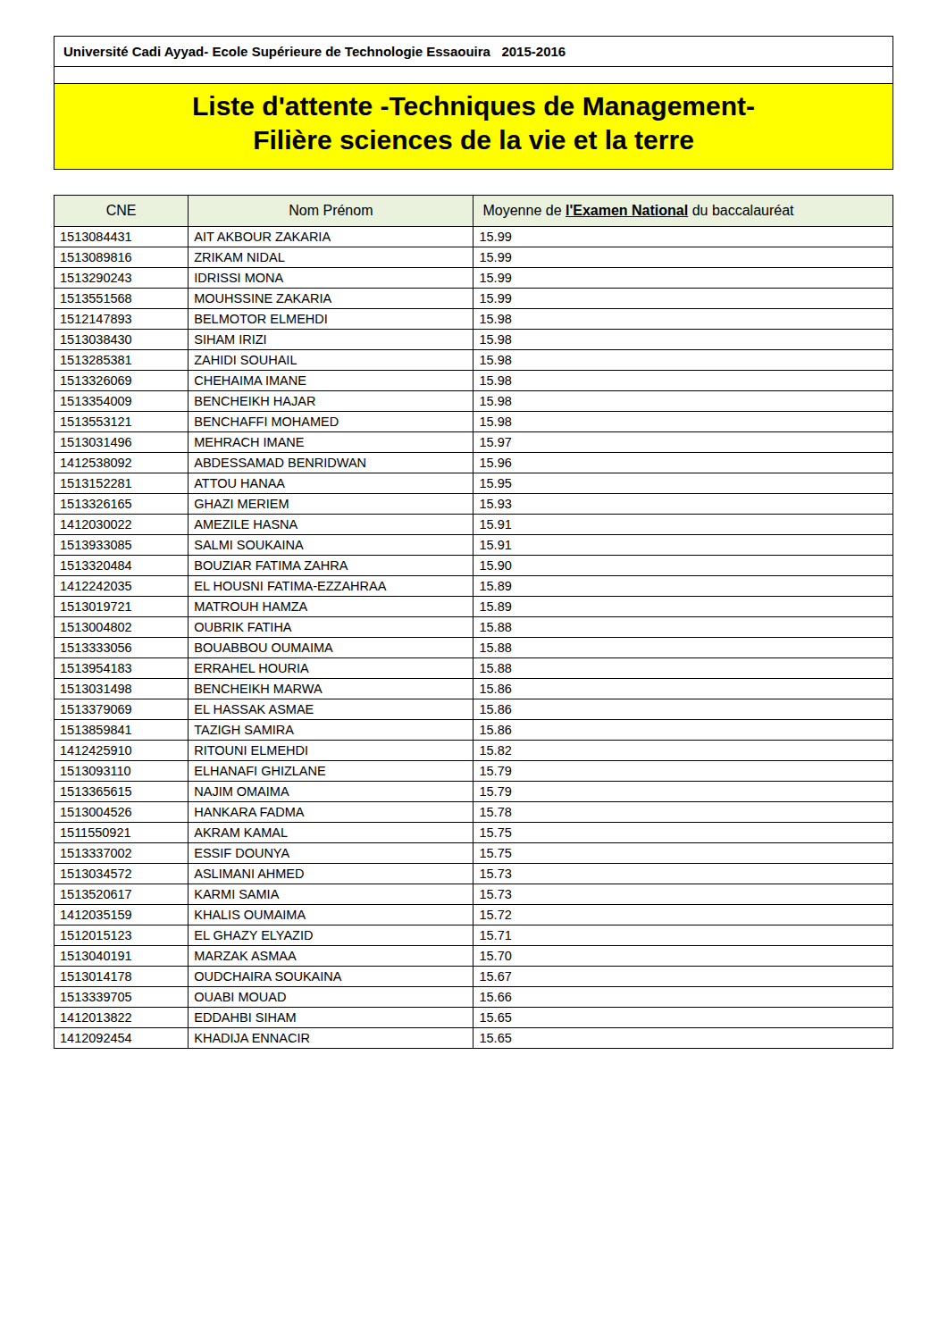Université Cadi Ayyad- Ecole Supérieure de Technologie Essaouira 2015-2016
Liste d'attente -Techniques de Management-
Filière sciences de la vie et la terre
| CNE | Nom Prénom | Moyenne de l'Examen National du baccalauréat |
| --- | --- | --- |
| 1513084431 | AIT AKBOUR ZAKARIA | 15.99 |
| 1513089816 | ZRIKAM NIDAL | 15.99 |
| 1513290243 | IDRISSI MONA | 15.99 |
| 1513551568 | MOUHSSINE ZAKARIA | 15.99 |
| 1512147893 | BELMOTOR ELMEHDI | 15.98 |
| 1513038430 | SIHAM IRIZI | 15.98 |
| 1513285381 | ZAHIDI SOUHAIL | 15.98 |
| 1513326069 | CHEHAIMA IMANE | 15.98 |
| 1513354009 | BENCHEIKH HAJAR | 15.98 |
| 1513553121 | BENCHAFFI MOHAMED | 15.98 |
| 1513031496 | MEHRACH IMANE | 15.97 |
| 1412538092 | ABDESSAMAD BENRIDWAN | 15.96 |
| 1513152281 | ATTOU HANAA | 15.95 |
| 1513326165 | GHAZI MERIEM | 15.93 |
| 1412030022 | AMEZILE HASNA | 15.91 |
| 1513933085 | SALMI SOUKAINA | 15.91 |
| 1513320484 | BOUZIAR FATIMA ZAHRA | 15.90 |
| 1412242035 | EL HOUSNI FATIMA-EZZAHRAA | 15.89 |
| 1513019721 | MATROUH HAMZA | 15.89 |
| 1513004802 | OUBRIK FATIHA | 15.88 |
| 1513333056 | BOUABBOU OUMAIMA | 15.88 |
| 1513954183 | ERRAHEL HOURIA | 15.88 |
| 1513031498 | BENCHEIKH MARWA | 15.86 |
| 1513379069 | EL HASSAK ASMAE | 15.86 |
| 1513859841 | TAZIGH SAMIRA | 15.86 |
| 1412425910 | RITOUNI ELMEHDI | 15.82 |
| 1513093110 | ELHANAFI GHIZLANE | 15.79 |
| 1513365615 | NAJIM OMAIMA | 15.79 |
| 1513004526 | HANKARA FADMA | 15.78 |
| 1511550921 | AKRAM KAMAL | 15.75 |
| 1513337002 | ESSIF DOUNYA | 15.75 |
| 1513034572 | ASLIMANI AHMED | 15.73 |
| 1513520617 | KARMI SAMIA | 15.73 |
| 1412035159 | KHALIS OUMAIMA | 15.72 |
| 1512015123 | EL GHAZY ELYAZID | 15.71 |
| 1513040191 | MARZAK ASMAA | 15.70 |
| 1513014178 | OUDCHAIRA SOUKAINA | 15.67 |
| 1513339705 | OUABI MOUAD | 15.66 |
| 1412013822 | EDDAHBI SIHAM | 15.65 |
| 1412092454 | KHADIJA ENNACIR | 15.65 |